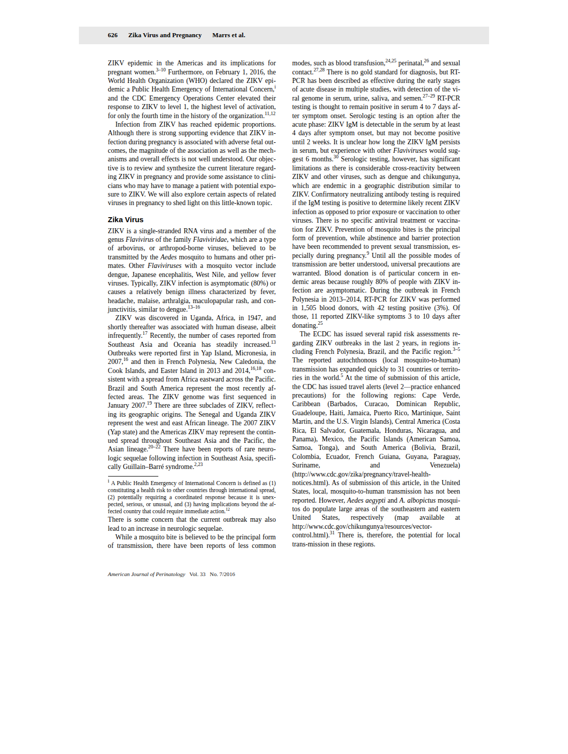626 Zika Virus and Pregnancy Marrs et al.
ZIKV epidemic in the Americas and its implications for pregnant women.3–10 Furthermore, on February 1, 2016, the World Health Organization (WHO) declared the ZIKV epidemic a Public Health Emergency of International Concern,i and the CDC Emergency Operations Center elevated their response to ZIKV to level 1, the highest level of activation, for only the fourth time in the history of the organization.11,12
Infection from ZIKV has reached epidemic proportions. Although there is strong supporting evidence that ZIKV infection during pregnancy is associated with adverse fetal outcomes, the magnitude of the association as well as the mechanisms and overall effects is not well understood. Our objective is to review and synthesize the current literature regarding ZIKV in pregnancy and provide some assistance to clinicians who may have to manage a patient with potential exposure to ZIKV. We will also explore certain aspects of related viruses in pregnancy to shed light on this little-known topic.
Zika Virus
ZIKV is a single-stranded RNA virus and a member of the genus Flavivirus of the family Flaviviridae, which are a type of arbovirus, or arthropod-borne viruses, believed to be transmitted by the Aedes mosquito to humans and other primates. Other Flaviviruses with a mosquito vector include dengue, Japanese encephalitis, West Nile, and yellow fever viruses. Typically, ZIKV infection is asymptomatic (80%) or causes a relatively benign illness characterized by fever, headache, malaise, arthralgia, maculopapular rash, and conjunctivitis, similar to dengue.13–16
ZIKV was discovered in Uganda, Africa, in 1947, and shortly thereafter was associated with human disease, albeit infrequently.17 Recently, the number of cases reported from Southeast Asia and Oceania has steadily increased.13 Outbreaks were reported first in Yap Island, Micronesia, in 2007,16 and then in French Polynesia, New Caledonia, the Cook Islands, and Easter Island in 2013 and 2014,16,18 consistent with a spread from Africa eastward across the Pacific. Brazil and South America represent the most recently affected areas. The ZIKV genome was first sequenced in January 2007.19 There are three subclades of ZIKV, reflecting its geographic origins. The Senegal and Uganda ZIKV represent the west and east African lineage. The 2007 ZIKV (Yap state) and the Americas ZIKV may represent the continued spread throughout Southeast Asia and the Pacific, the Asian lineage.20–22 There have been reports of rare neurologic sequelae following infection in Southeast Asia, specifically Guillain–Barré syndrome.2,23
i A Public Health Emergency of International Concern is defined as (1) constituting a health risk to other countries through international spread, (2) potentially requiring a coordinated response because it is unexpected, serious, or unusual, and (3) having implications beyond the affected country that could require immediate action.12
There is some concern that the current outbreak may also lead to an increase in neurologic sequelae.
While a mosquito bite is believed to be the principal form of transmission, there have been reports of less common modes, such as blood transfusion,24,25 perinatal,26 and sexual contact.27,28 There is no gold standard for diagnosis, but RT-PCR has been described as effective during the early stages of acute disease in multiple studies, with detection of the viral genome in serum, urine, saliva, and semen.27–29 RT-PCR testing is thought to remain positive in serum 4 to 7 days after symptom onset. Serologic testing is an option after the acute phase: ZIKV IgM is detectable in the serum by at least 4 days after symptom onset, but may not become positive until 2 weeks. It is unclear how long the ZIKV IgM persists in serum, but experience with other Flaviviruses would suggest 6 months.30 Serologic testing, however, has significant limitations as there is considerable cross-reactivity between ZIKV and other viruses, such as dengue and chikungunya, which are endemic in a geographic distribution similar to ZIKV. Confirmatory neutralizing antibody testing is required if the IgM testing is positive to determine likely recent ZIKV infection as opposed to prior exposure or vaccination to other viruses. There is no specific antiviral treatment or vaccination for ZIKV. Prevention of mosquito bites is the principal form of prevention, while abstinence and barrier protection have been recommended to prevent sexual transmission, especially during pregnancy.9 Until all the possible modes of transmission are better understood, universal precautions are warranted. Blood donation is of particular concern in endemic areas because roughly 80% of people with ZIKV infection are asymptomatic. During the outbreak in French Polynesia in 2013–2014, RT-PCR for ZIKV was performed in 1,505 blood donors, with 42 testing positive (3%). Of those, 11 reported ZIKV-like symptoms 3 to 10 days after donating.25
The ECDC has issued several rapid risk assessments regarding ZIKV outbreaks in the last 2 years, in regions including French Polynesia, Brazil, and the Pacific region.3–5 The reported autochthonous (local mosquito-to-human) transmission has expanded quickly to 31 countries or territories in the world.5 At the time of submission of this article, the CDC has issued travel alerts (level 2—practice enhanced precautions) for the following regions: Cape Verde, Caribbean (Barbados, Curacao, Dominican Republic, Guadeloupe, Haiti, Jamaica, Puerto Rico, Martinique, Saint Martin, and the U.S. Virgin Islands), Central America (Costa Rica, El Salvador, Guatemala, Honduras, Nicaragua, and Panama), Mexico, the Pacific Islands (American Samoa, Samoa, Tonga), and South America (Bolivia, Brazil, Colombia, Ecuador, French Guiana, Guyana, Paraguay, Suriname, and Venezuela) (http://www.cdc.gov/zika/pregnancy/travel-health-notices.html). As of submission of this article, in the United States, local, mosquito-to-human transmission has not been reported. However, Aedes aegypti and A. albopictus mosquitos do populate large areas of the southeastern and eastern United States, respectively (map available at http://www.cdc.gov/chikungunya/resources/vector-control.html).31 There is, therefore, the potential for local trans-mission in these regions.
American Journal of Perinatology Vol. 33 No. 7/2016